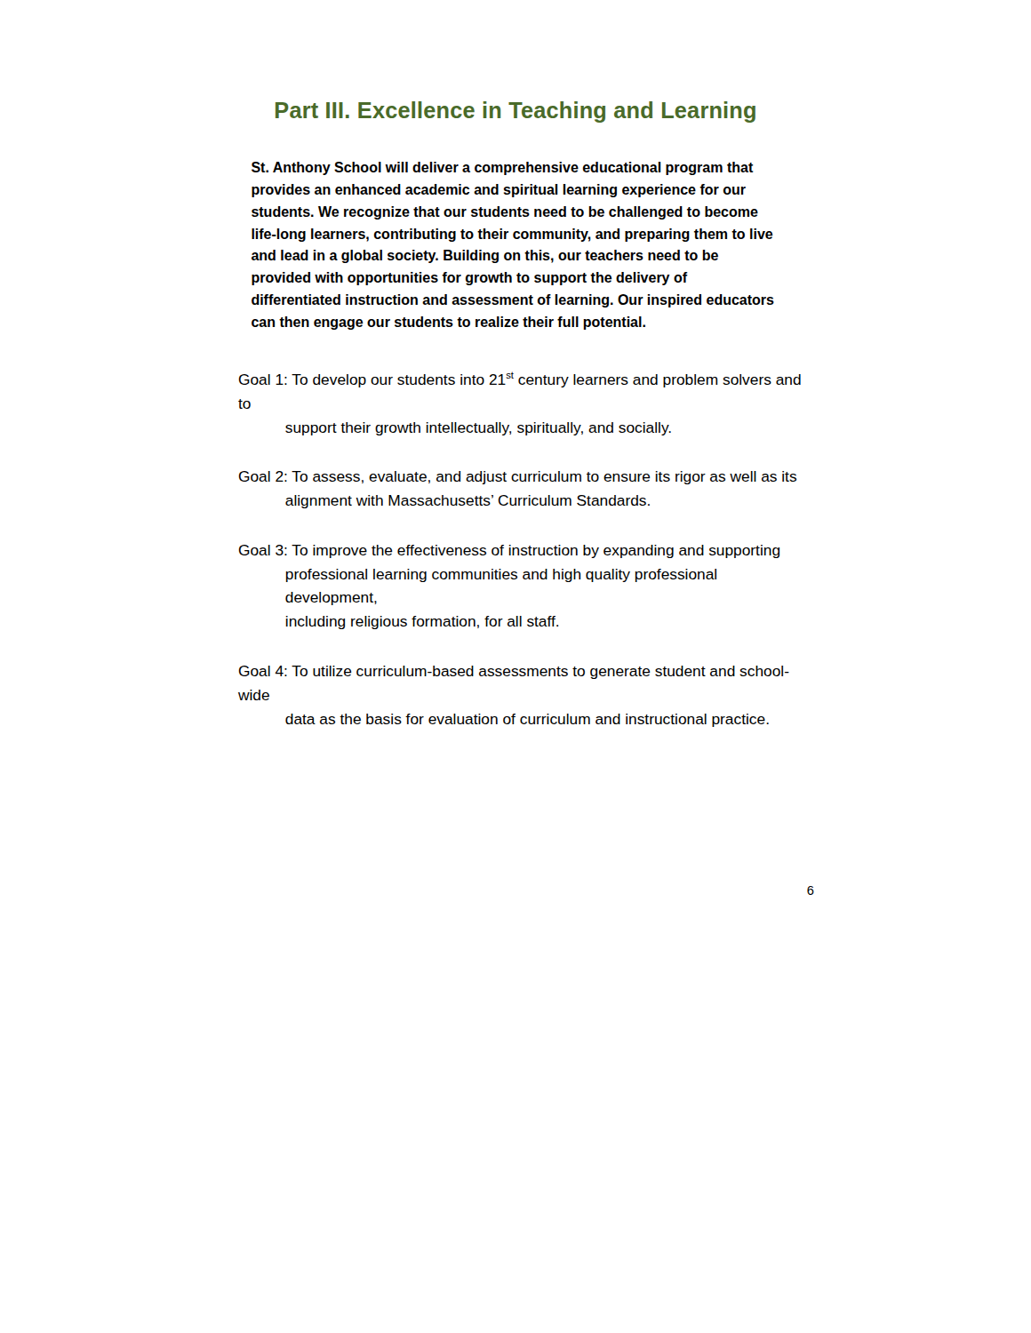Part III. Excellence in Teaching and Learning
St. Anthony School will deliver a comprehensive educational program that provides an enhanced academic and spiritual learning experience for our students. We recognize that our students need to be challenged to become life-long learners, contributing to their community, and preparing them to live and lead in a global society. Building on this, our teachers need to be provided with opportunities for growth to support the delivery of differentiated instruction and assessment of learning. Our inspired educators can then engage our students to realize their full potential.
Goal 1: To develop our students into 21st century learners and problem solvers and to support their growth intellectually, spiritually, and socially.
Goal 2: To assess, evaluate, and adjust curriculum to ensure its rigor as well as its alignment with Massachusetts’ Curriculum Standards.
Goal 3: To improve the effectiveness of instruction by expanding and supporting professional learning communities and high quality professional development, including religious formation, for all staff.
Goal 4: To utilize curriculum-based assessments to generate student and school-wide data as the basis for evaluation of curriculum and instructional practice.
6